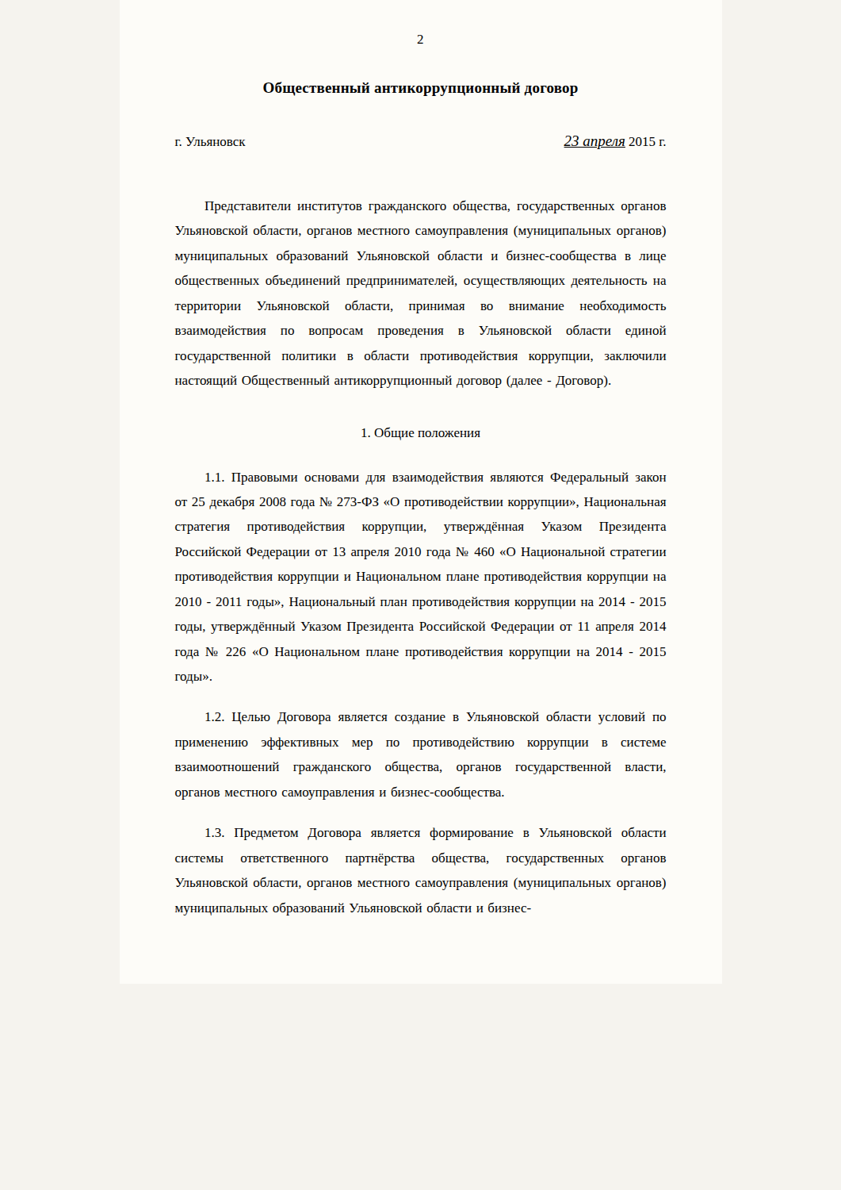2
Общественный антикоррупционный договор
г. Ульяновск 23 апреля2015 г.
Представители институтов гражданского общества, государственных органов Ульяновской области, органов местного самоуправления (муниципальных органов) муниципальных образований Ульяновской области и бизнес-сообщества в лице общественных объединений предпринимателей, осуществляющих деятельность на территории Ульяновской области, принимая во внимание необходимость взаимодействия по вопросам проведения в Ульяновской области единой государственной политики в области противодействия коррупции, заключили настоящий Общественный антикоррупционный договор (далее - Договор).
1. Общие положения
1.1. Правовыми основами для взаимодействия являются Федеральный закон от 25 декабря 2008 года № 273-ФЗ «О противодействии коррупции», Национальная стратегия противодействия коррупции, утверждённая Указом Президента Российской Федерации от 13 апреля 2010 года № 460 «О Национальной стратегии противодействия коррупции и Национальном плане противодействия коррупции на 2010 - 2011 годы», Национальный план противодействия коррупции на 2014 - 2015 годы, утверждённый Указом Президента Российской Федерации от 11 апреля 2014 года № 226 «О Национальном плане противодействия коррупции на 2014 - 2015 годы».
1.2. Целью Договора является создание в Ульяновской области условий по применению эффективных мер по противодействию коррупции в системе взаимоотношений гражданского общества, органов государственной власти, органов местного самоуправления и бизнес-сообщества.
1.3. Предметом Договора является формирование в Ульяновской области системы ответственного партнёрства общества, государственных органов Ульяновской области, органов местного самоуправления (муниципальных органов) муниципальных образований Ульяновской области и бизнес-